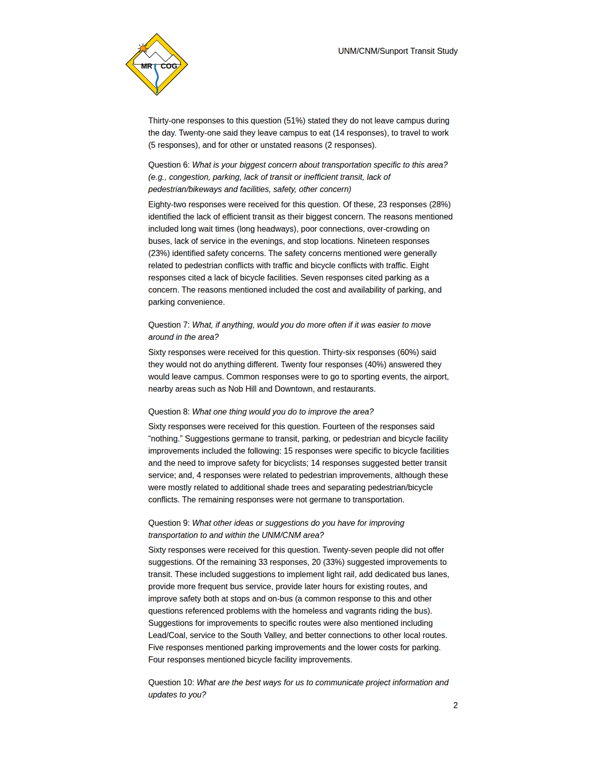MR COG
UNM/CNM/Sunport Transit Study
Thirty-one responses to this question (51%) stated they do not leave campus during the day. Twenty-one said they leave campus to eat (14 responses), to travel to work (5 responses), and for other or unstated reasons (2 responses).
Question 6: What is your biggest concern about transportation specific to this area? (e.g., congestion, parking, lack of transit or inefficient transit, lack of pedestrian/bikeways and facilities, safety, other concern)
Eighty-two responses were received for this question. Of these, 23 responses (28%) identified the lack of efficient transit as their biggest concern. The reasons mentioned included long wait times (long headways), poor connections, over-crowding on buses, lack of service in the evenings, and stop locations. Nineteen responses (23%) identified safety concerns. The safety concerns mentioned were generally related to pedestrian conflicts with traffic and bicycle conflicts with traffic. Eight responses cited a lack of bicycle facilities. Seven responses cited parking as a concern. The reasons mentioned included the cost and availability of parking, and parking convenience.
Question 7: What, if anything, would you do more often if it was easier to move around in the area?
Sixty responses were received for this question. Thirty-six responses (60%) said they would not do anything different. Twenty four responses (40%) answered they would leave campus. Common responses were to go to sporting events, the airport, nearby areas such as Nob Hill and Downtown, and restaurants.
Question 8: What one thing would you do to improve the area?
Sixty responses were received for this question. Fourteen of the responses said “nothing.” Suggestions germane to transit, parking, or pedestrian and bicycle facility improvements included the following: 15 responses were specific to bicycle facilities and the need to improve safety for bicyclists; 14 responses suggested better transit service; and, 4 responses were related to pedestrian improvements, although these were mostly related to additional shade trees and separating pedestrian/bicycle conflicts. The remaining responses were not germane to transportation.
Question 9: What other ideas or suggestions do you have for improving transportation to and within the UNM/CNM area?
Sixty responses were received for this question. Twenty-seven people did not offer suggestions. Of the remaining 33 responses, 20 (33%) suggested improvements to transit. These included suggestions to implement light rail, add dedicated bus lanes, provide more frequent bus service, provide later hours for existing routes, and improve safety both at stops and on-bus (a common response to this and other questions referenced problems with the homeless and vagrants riding the bus). Suggestions for improvements to specific routes were also mentioned including Lead/Coal, service to the South Valley, and better connections to other local routes. Five responses mentioned parking improvements and the lower costs for parking. Four responses mentioned bicycle facility improvements.
Question 10: What are the best ways for us to communicate project information and updates to you?
2